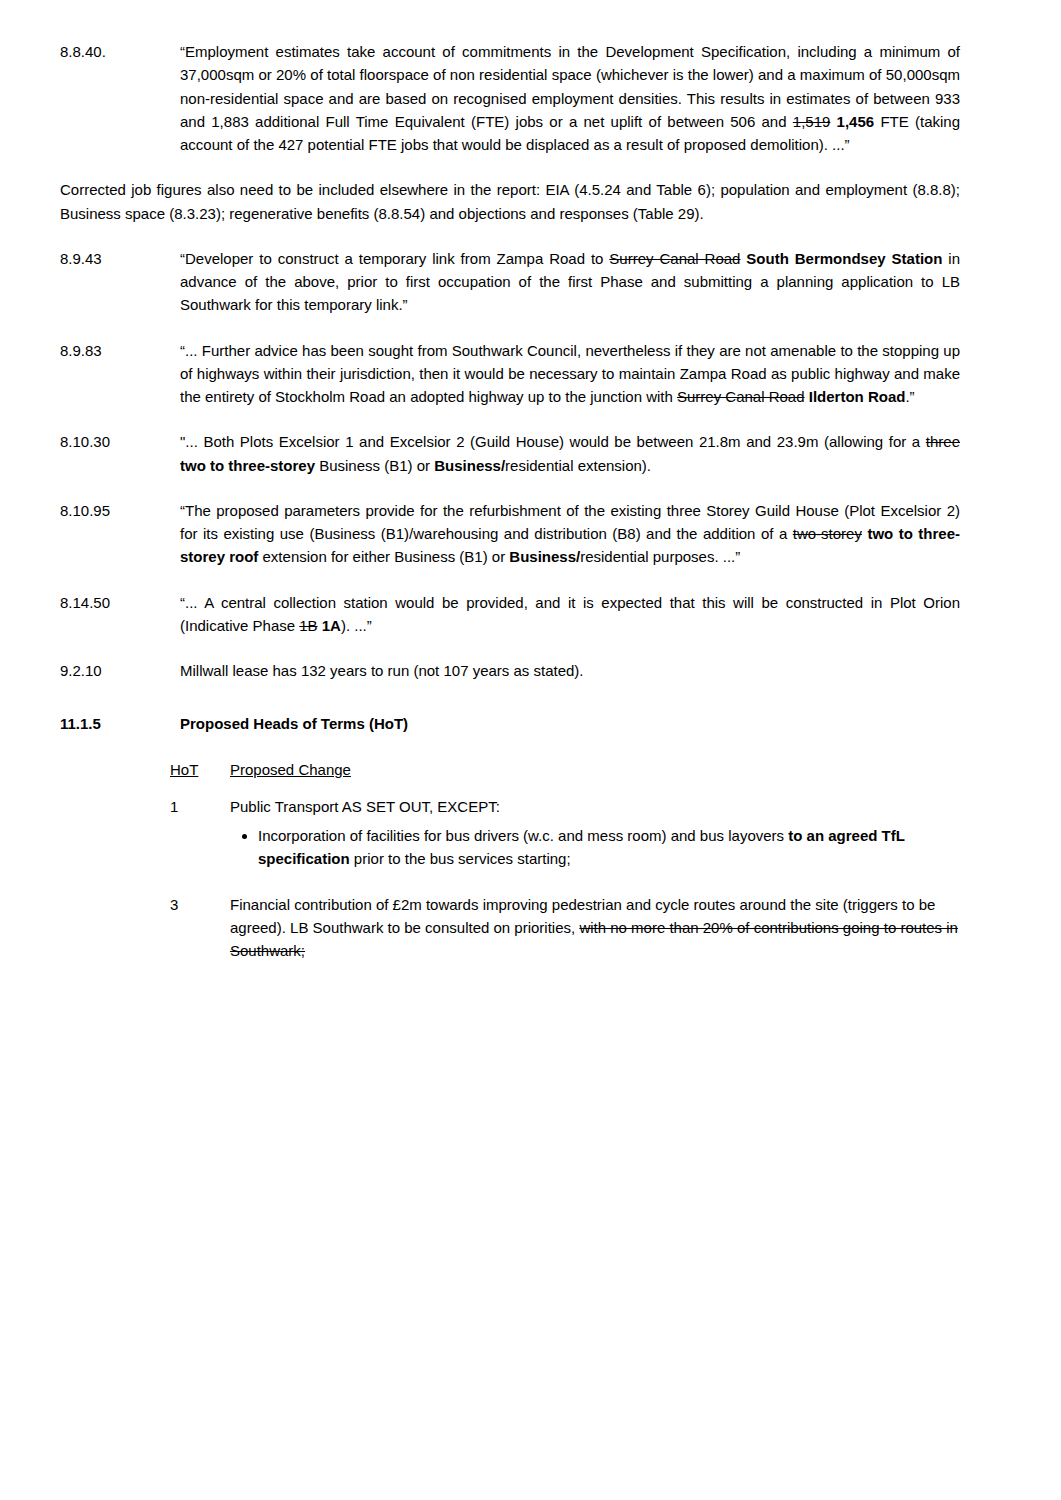8.8.40.
“Employment estimates take account of commitments in the Development Specification, including a minimum of 37,000sqm or 20% of total floorspace of non residential space (whichever is the lower) and a maximum of 50,000sqm non-residential space and are based on recognised employment densities. This results in estimates of between 933 and 1,883 additional Full Time Equivalent (FTE) jobs or a net uplift of between 506 and 1,519 1,456 FTE (taking account of the 427 potential FTE jobs that would be displaced as a result of proposed demolition). ...”
Corrected job figures also need to be included elsewhere in the report: EIA (4.5.24 and Table 6); population and employment (8.8.8); Business space (8.3.23); regenerative benefits (8.8.54) and objections and responses (Table 29).
8.9.43
“Developer to construct a temporary link from Zampa Road to Surrey Canal Road South Bermondsey Station in advance of the above, prior to first occupation of the first Phase and submitting a planning application to LB Southwark for this temporary link.”
8.9.83
“... Further advice has been sought from Southwark Council, nevertheless if they are not amenable to the stopping up of highways within their jurisdiction, then it would be necessary to maintain Zampa Road as public highway and make the entirety of Stockholm Road an adopted highway up to the junction with Surrey Canal Road Ilderton Road.”
8.10.30
"... Both Plots Excelsior 1 and Excelsior 2 (Guild House) would be between 21.8m and 23.9m (allowing for a three two to three-storey Business (B1) or Business/residential extension).
8.10.95
“The proposed parameters provide for the refurbishment of the existing three Storey Guild House (Plot Excelsior 2) for its existing use (Business (B1)/warehousing and distribution (B8) and the addition of a two-storey two to three-storey roof extension for either Business (B1) or Business/residential purposes. ...”
8.14.50
“... A central collection station would be provided, and it is expected that this will be constructed in Plot Orion (Indicative Phase 1B 1A). ...”
9.2.10
Millwall lease has 132 years to run (not 107 years as stated).
11.1.5
Proposed Heads of Terms (HoT)
HoT
Proposed Change
1
Public Transport AS SET OUT, EXCEPT:
Incorporation of facilities for bus drivers (w.c. and mess room) and bus layovers to an agreed TfL specification prior to the bus services starting;
3
Financial contribution of £2m towards improving pedestrian and cycle routes around the site (triggers to be agreed). LB Southwark to be consulted on priorities, with no more than 20% of contributions going to routes in Southwark;